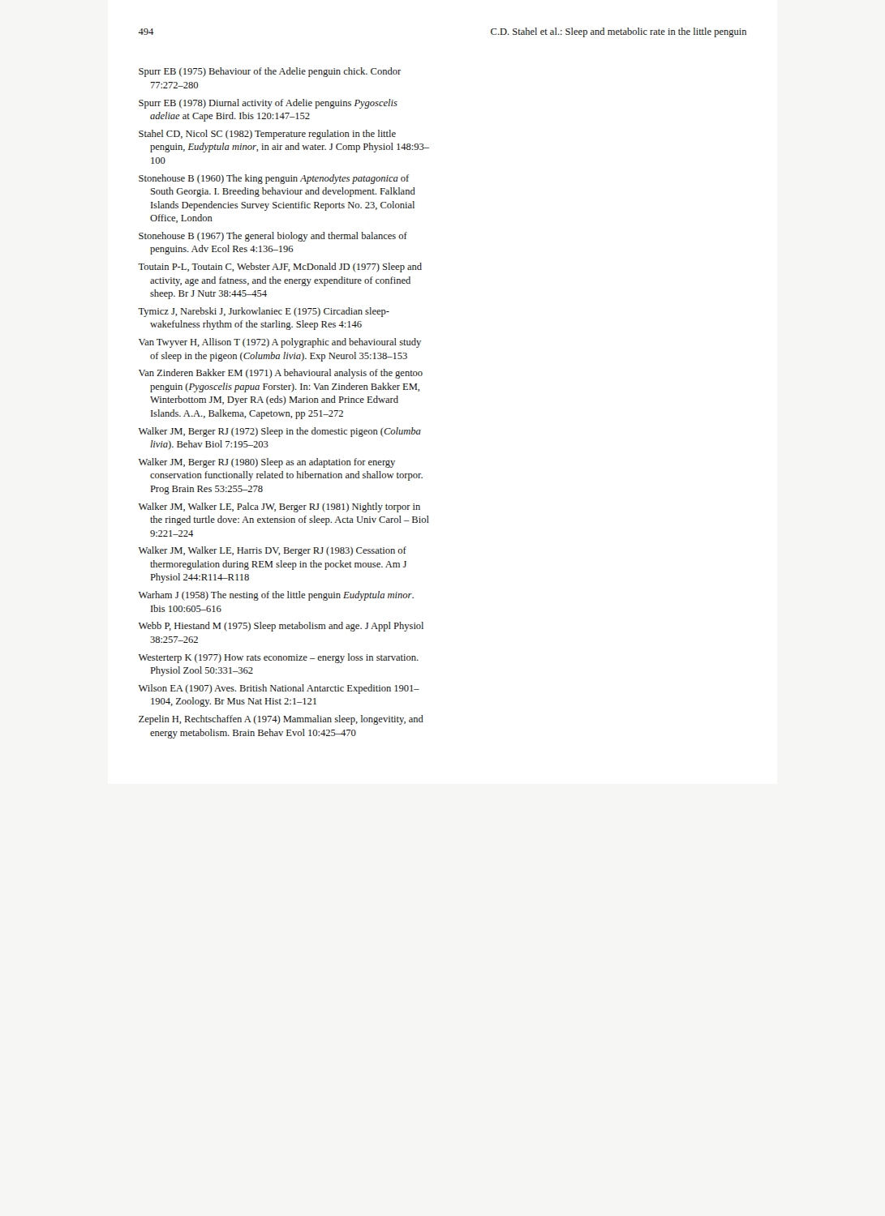494 C.D. Stahel et al.: Sleep and metabolic rate in the little penguin
Spurr EB (1975) Behaviour of the Adelie penguin chick. Condor 77:272–280
Spurr EB (1978) Diurnal activity of Adelie penguins Pygoscelis adeliae at Cape Bird. Ibis 120:147–152
Stahel CD, Nicol SC (1982) Temperature regulation in the little penguin, Eudyptula minor, in air and water. J Comp Physiol 148:93–100
Stonehouse B (1960) The king penguin Aptenodytes patagonica of South Georgia. I. Breeding behaviour and development. Falkland Islands Dependencies Survey Scientific Reports No. 23, Colonial Office, London
Stonehouse B (1967) The general biology and thermal balances of penguins. Adv Ecol Res 4:136–196
Toutain P-L, Toutain C, Webster AJF, McDonald JD (1977) Sleep and activity, age and fatness, and the energy expenditure of confined sheep. Br J Nutr 38:445–454
Tymicz J, Narebski J, Jurkowlaniec E (1975) Circadian sleep-wakefulness rhythm of the starling. Sleep Res 4:146
Van Twyver H, Allison T (1972) A polygraphic and behavioural study of sleep in the pigeon (Columba livia). Exp Neurol 35:138–153
Van Zinderen Bakker EM (1971) A behavioural analysis of the gentoo penguin (Pygoscelis papua Forster). In: Van Zinderen Bakker EM, Winterbottom JM, Dyer RA (eds) Marion and Prince Edward Islands. A.A., Balkema, Capetown, pp 251–272
Walker JM, Berger RJ (1972) Sleep in the domestic pigeon (Columba livia). Behav Biol 7:195–203
Walker JM, Berger RJ (1980) Sleep as an adaptation for energy conservation functionally related to hibernation and shallow torpor. Prog Brain Res 53:255–278
Walker JM, Walker LE, Palca JW, Berger RJ (1981) Nightly torpor in the ringed turtle dove: An extension of sleep. Acta Univ Carol – Biol 9:221–224
Walker JM, Walker LE, Harris DV, Berger RJ (1983) Cessation of thermoregulation during REM sleep in the pocket mouse. Am J Physiol 244:R114–R118
Warham J (1958) The nesting of the little penguin Eudyptula minor. Ibis 100:605–616
Webb P, Hiestand M (1975) Sleep metabolism and age. J Appl Physiol 38:257–262
Westerterp K (1977) How rats economize – energy loss in starvation. Physiol Zool 50:331–362
Wilson EA (1907) Aves. British National Antarctic Expedition 1901–1904, Zoology. Br Mus Nat Hist 2:1–121
Zepelin H, Rechtschaffen A (1974) Mammalian sleep, longevitity, and energy metabolism. Brain Behav Evol 10:425–470